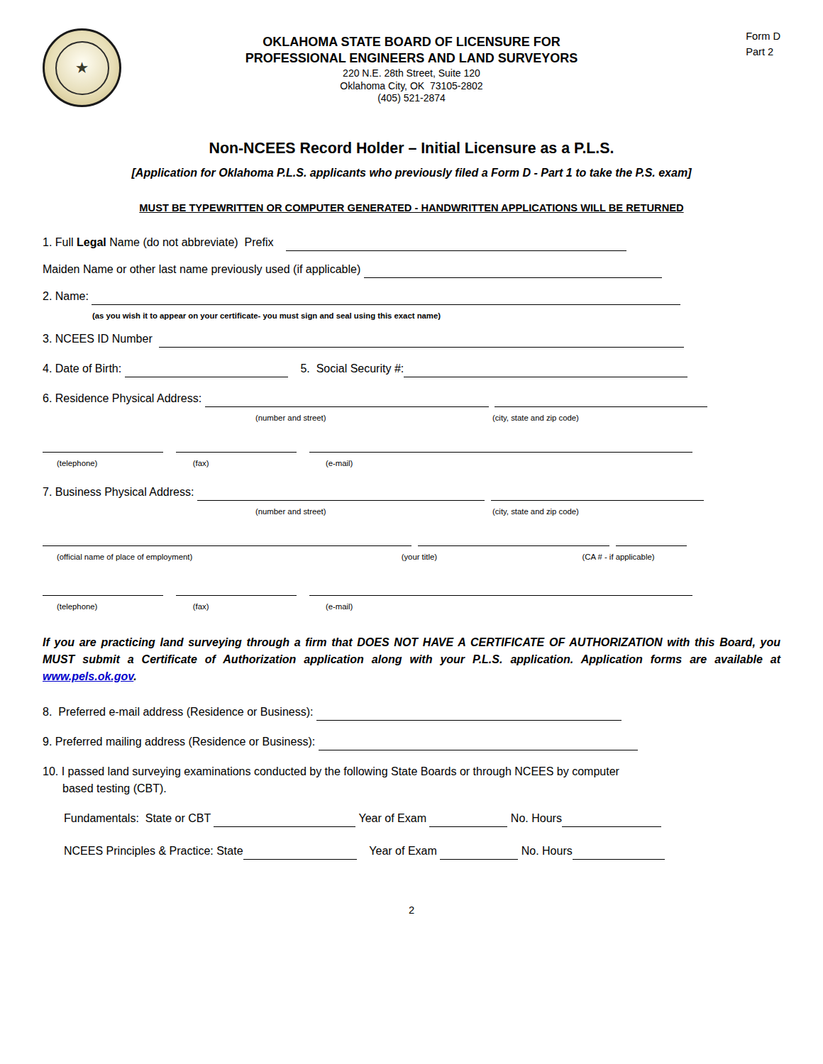★
Form D
Part 2
OKLAHOMA STATE BOARD OF LICENSURE FOR
PROFESSIONAL ENGINEERS AND LAND SURVEYORS
220 N.E. 28th Street, Suite 120
Oklahoma City, OK 73105-2802
(405) 521-2874
Non-NCEES Record Holder – Initial Licensure as a P.L.S.
[Application for Oklahoma P.L.S. applicants who previously filed a Form D - Part 1 to take the P.S. exam]
MUST BE TYPEWRITTEN OR COMPUTER GENERATED - HANDWRITTEN APPLICATIONS WILL BE RETURNED
1. Full Legal Name (do not abbreviate) Prefix
Maiden Name or other last name previously used (if applicable)
2. Name:
(as you wish it to appear on your certificate- you must sign and seal using this exact name)
3. NCEES ID Number
4. Date of Birth: 5. Social Security #:
6. Residence Physical Address:
(number and street) (city, state and zip code)
(telephone) (fax) (e-mail)
7. Business Physical Address:
(number and street) (city, state and zip code)
(official name of place of employment) (your title) (CA # - if applicable)
(telephone) (fax) (e-mail)
If you are practicing land surveying through a firm that DOES NOT HAVE A CERTIFICATE OF AUTHORIZATION with this Board, you MUST submit a Certificate of Authorization application along with your P.L.S. application. Application forms are available at www.pels.ok.gov.
8. Preferred e-mail address (Residence or Business):
9. Preferred mailing address (Residence or Business):
10. I passed land surveying examinations conducted by the following State Boards or through NCEES by computer
based testing (CBT).
Fundamentals: State or CBT Year of Exam No. Hours
NCEES Principles & Practice: State Year of Exam No. Hours
2